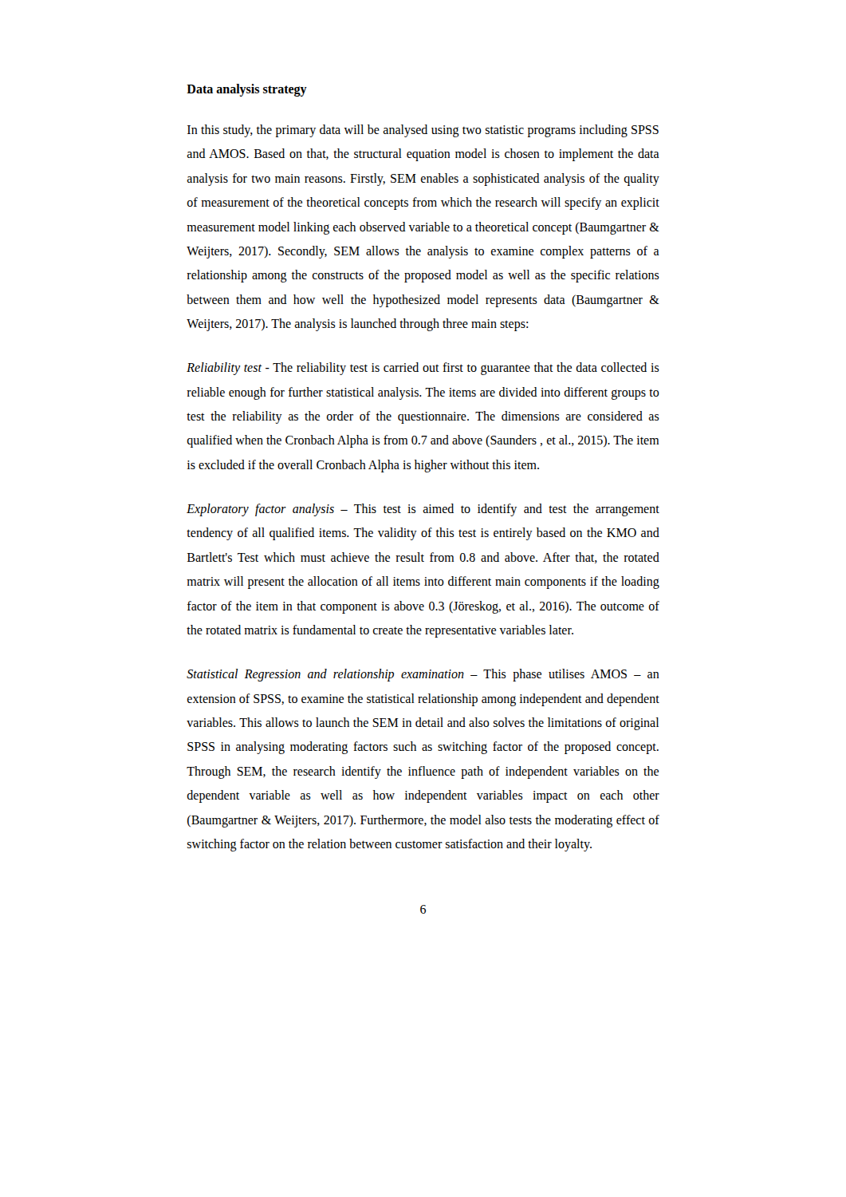Data analysis strategy
In this study, the primary data will be analysed using two statistic programs including SPSS and AMOS. Based on that, the structural equation model is chosen to implement the data analysis for two main reasons. Firstly, SEM enables a sophisticated analysis of the quality of measurement of the theoretical concepts from which the research will specify an explicit measurement model linking each observed variable to a theoretical concept (Baumgartner & Weijters, 2017). Secondly, SEM allows the analysis to examine complex patterns of a relationship among the constructs of the proposed model as well as the specific relations between them and how well the hypothesized model represents data (Baumgartner & Weijters, 2017). The analysis is launched through three main steps:
Reliability test - The reliability test is carried out first to guarantee that the data collected is reliable enough for further statistical analysis. The items are divided into different groups to test the reliability as the order of the questionnaire. The dimensions are considered as qualified when the Cronbach Alpha is from 0.7 and above (Saunders , et al., 2015). The item is excluded if the overall Cronbach Alpha is higher without this item.
Exploratory factor analysis – This test is aimed to identify and test the arrangement tendency of all qualified items. The validity of this test is entirely based on the KMO and Bartlett's Test which must achieve the result from 0.8 and above. After that, the rotated matrix will present the allocation of all items into different main components if the loading factor of the item in that component is above 0.3 (Jöreskog, et al., 2016). The outcome of the rotated matrix is fundamental to create the representative variables later.
Statistical Regression and relationship examination – This phase utilises AMOS – an extension of SPSS, to examine the statistical relationship among independent and dependent variables. This allows to launch the SEM in detail and also solves the limitations of original SPSS in analysing moderating factors such as switching factor of the proposed concept. Through SEM, the research identify the influence path of independent variables on the dependent variable as well as how independent variables impact on each other (Baumgartner & Weijters, 2017). Furthermore, the model also tests the moderating effect of switching factor on the relation between customer satisfaction and their loyalty.
6